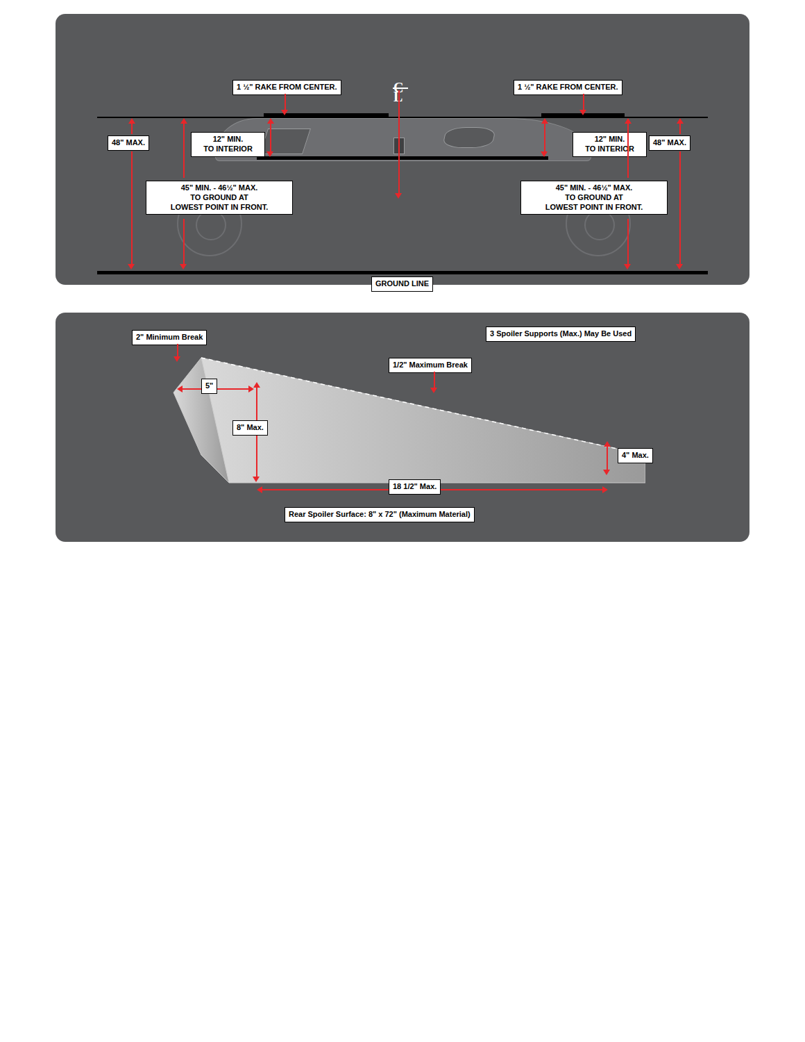C L
1 ½" RAKE FROM CENTER.
1 ½" RAKE FROM CENTER.
12" MIN.
TO INTERIOR
12" MIN.
TO INTERIOR
48" MAX.
48" MAX.
45" MIN. - 46½" MAX.
TO GROUND AT
LOWEST POINT IN FRONT.
45" MIN. - 46½" MAX.
TO GROUND AT
LOWEST POINT IN FRONT.
GROUND LINE
2" Minimum Break
3 Spoiler Supports (Max.) May Be Used
1/2" Maximum Break
5"
8" Max.
4" Max.
18 1/2" Max.
Rear Spoiler Surface: 8" x 72" (Maximum Material)